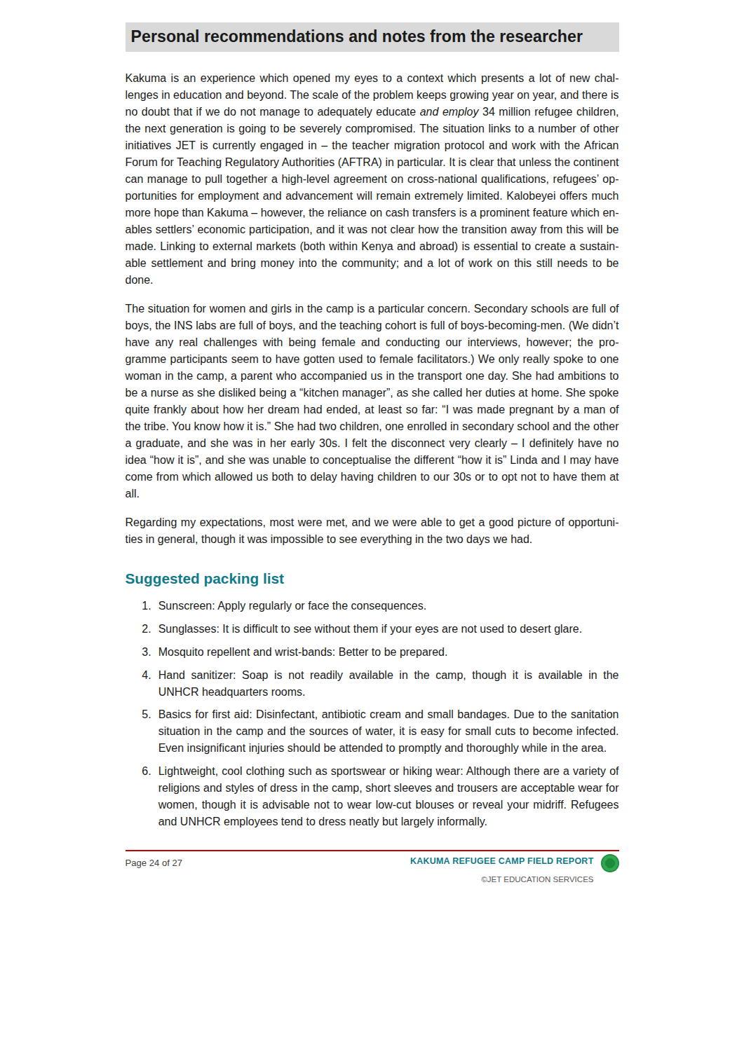Personal recommendations and notes from the researcher
Kakuma is an experience which opened my eyes to a context which presents a lot of new challenges in education and beyond. The scale of the problem keeps growing year on year, and there is no doubt that if we do not manage to adequately educate and employ 34 million refugee children, the next generation is going to be severely compromised. The situation links to a number of other initiatives JET is currently engaged in – the teacher migration protocol and work with the African Forum for Teaching Regulatory Authorities (AFTRA) in particular. It is clear that unless the continent can manage to pull together a high-level agreement on cross-national qualifications, refugees’ opportunities for employment and advancement will remain extremely limited. Kalobeyei offers much more hope than Kakuma – however, the reliance on cash transfers is a prominent feature which enables settlers’ economic participation, and it was not clear how the transition away from this will be made. Linking to external markets (both within Kenya and abroad) is essential to create a sustainable settlement and bring money into the community; and a lot of work on this still needs to be done.
The situation for women and girls in the camp is a particular concern. Secondary schools are full of boys, the INS labs are full of boys, and the teaching cohort is full of boys-becoming-men. (We didn’t have any real challenges with being female and conducting our interviews, however; the programme participants seem to have gotten used to female facilitators.) We only really spoke to one woman in the camp, a parent who accompanied us in the transport one day. She had ambitions to be a nurse as she disliked being a “kitchen manager”, as she called her duties at home. She spoke quite frankly about how her dream had ended, at least so far: “I was made pregnant by a man of the tribe. You know how it is.” She had two children, one enrolled in secondary school and the other a graduate, and she was in her early 30s. I felt the disconnect very clearly – I definitely have no idea “how it is”, and she was unable to conceptualise the different “how it is” Linda and I may have come from which allowed us both to delay having children to our 30s or to opt not to have them at all.
Regarding my expectations, most were met, and we were able to get a good picture of opportunities in general, though it was impossible to see everything in the two days we had.
Suggested packing list
Sunscreen: Apply regularly or face the consequences.
Sunglasses: It is difficult to see without them if your eyes are not used to desert glare.
Mosquito repellent and wrist-bands: Better to be prepared.
Hand sanitizer: Soap is not readily available in the camp, though it is available in the UNHCR headquarters rooms.
Basics for first aid: Disinfectant, antibiotic cream and small bandages. Due to the sanitation situation in the camp and the sources of water, it is easy for small cuts to become infected. Even insignificant injuries should be attended to promptly and thoroughly while in the area.
Lightweight, cool clothing such as sportswear or hiking wear: Although there are a variety of religions and styles of dress in the camp, short sleeves and trousers are acceptable wear for women, though it is advisable not to wear low-cut blouses or reveal your midriff. Refugees and UNHCR employees tend to dress neatly but largely informally.
Page 24 of 27
KAKUMA REFUGEE CAMP FIELD REPORT
©JET EDUCATION SERVICES